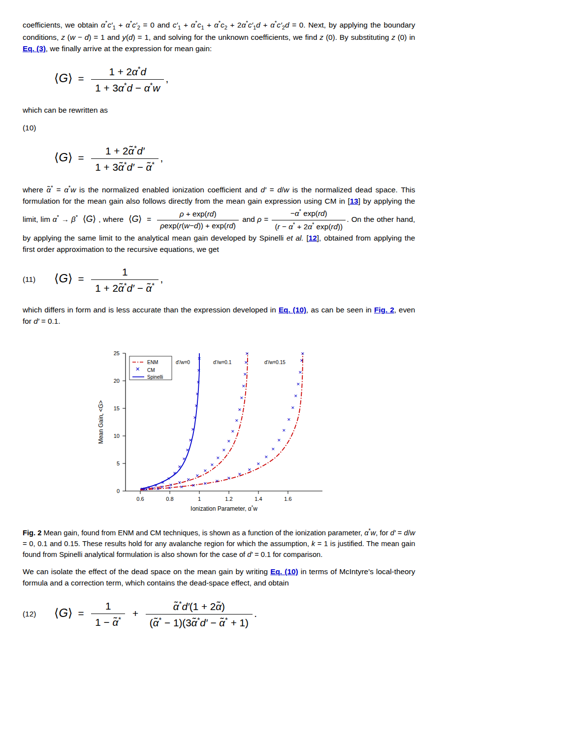coefficients, we obtain α*c′1 + α*c′2 = 0 and c′1 + α*c1 + α*c2 + 2α*c′1d + α*c′2d = 0. Next, by applying the boundary conditions, z (w − d) = 1 and y(d) = 1, and solving for the unknown coefficients, we find z (0). By substituting z (0) in Eq. (3), we finally arrive at the expression for mean gain:
⟨G⟩ = 1 + 2α*d 1 + 3α*d − α*w ,
which can be rewritten as
(10)
⟨G⟩ = 1 + 2α̃*d′ 1 + 3α̃*d′ − α̃* ,
where α̃* = α*w is the normalized enabled ionization coefficient and d′ = d/w is the normalized dead space. This formulation for the mean gain also follows directly from the mean gain expression using CM in [13] by applying the limit, lim α* → β* ⟨G⟩ , where ⟨G⟩ = ρ + exp(rd) ρexp(r(w−d)) + exp(rd) and ρ = −α* exp(rd) (r − α* + 2α* exp(rd)) . On the other hand, by applying the same limit to the analytical mean gain developed by Spinelli et al. [12], obtained from applying the first order approximation to the recursive equations, we get
(11) ⟨G⟩ = 1 1 + 2α̃*d′ − α̃* ,
which differs in form and is less accurate than the expression developed in Eq. (10), as can be seen in Fig. 2, even for d′ = 0.1.
0 5 10 15 20 25 0.6 0.8 1 1.2 1.4 1.6 Ionization Parameter, α*w Mean Gain, <G> ENM ✕ CM Spinelli d'/w=0 d'/w=0.1 d'/w=0.15 ✕ ✕ ✕ ✕ ✕ ✕ ✕ ✕ ✕ ✕ ✕ ✕ ✕ ✕ ✕ ✕ ✕ ✕ ✕ ✕ ✕ ✕ ✕ ✕ ✕ ✕ ✕ ✕ ✕ ✕ ✕ ✕ ✕ ✕ ✕ ✕ ✕ ✕ ✕ ✕ ✕ ✕ ✕ ✕ ✕ ✕ ✕ ✕ ✕ ✕ ✕ ✕ ✕ ✕ ✕ ✕ ✕ ✕ ✕
Fig. 2 Mean gain, found from ENM and CM techniques, is shown as a function of the ionization parameter, α*w, for d′ = d/w = 0, 0.1 and 0.15. These results hold for any avalanche region for which the assumption, k = 1 is justified. The mean gain found from Spinelli analytical formulation is also shown for the case of d′ = 0.1 for comparison.
We can isolate the effect of the dead space on the mean gain by writing Eq. (10) in terms of McIntyre’s local-theory formula and a correction term, which contains the dead-space effect, and obtain
(12) ⟨G⟩ = 1 1 − α̃* + α̃*d′(1 + 2α̃) (α̃* − 1)(3α̃*d′ − α̃* + 1) .